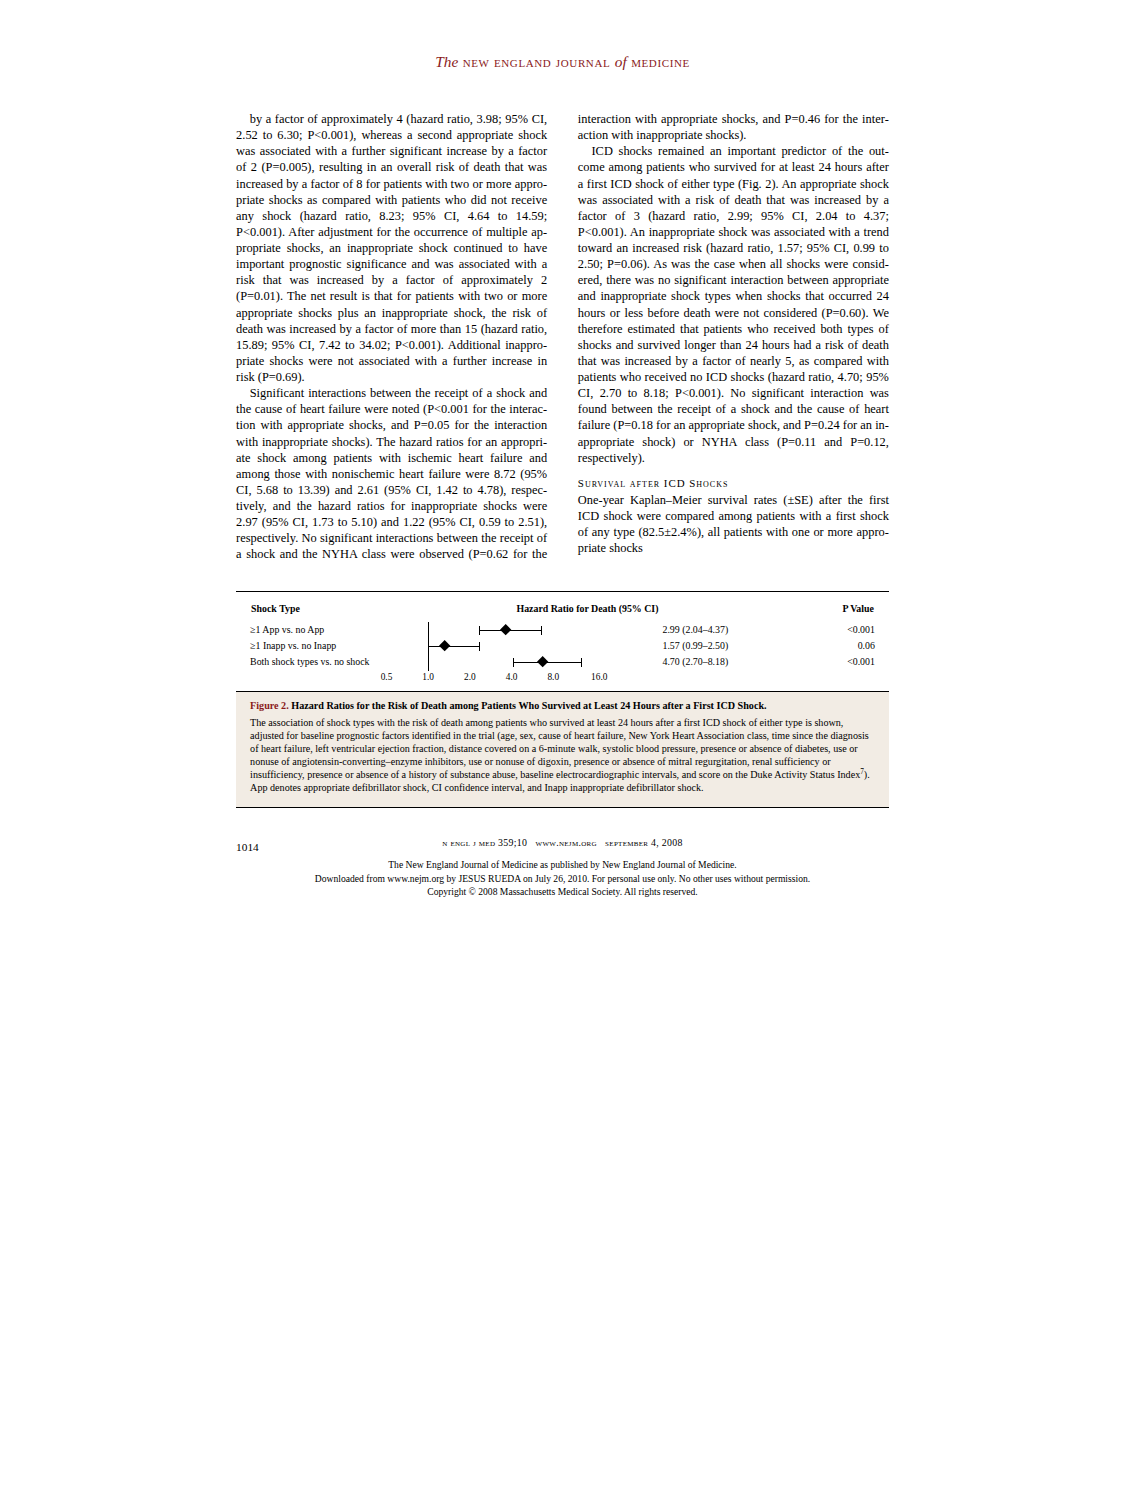The new england journal of medicine
by a factor of approximately 4 (hazard ratio, 3.98; 95% CI, 2.52 to 6.30; P<0.001), whereas a second appropriate shock was associated with a further significant increase by a factor of 2 (P=0.005), resulting in an overall risk of death that was increased by a factor of 8 for patients with two or more appropriate shocks as compared with patients who did not receive any shock (hazard ratio, 8.23; 95% CI, 4.64 to 14.59; P<0.001). After adjustment for the occurrence of multiple appropriate shocks, an inappropriate shock continued to have important prognostic significance and was associated with a risk that was increased by a factor of approximately 2 (P=0.01). The net result is that for patients with two or more appropriate shocks plus an inappropriate shock, the risk of death was increased by a factor of more than 15 (hazard ratio, 15.89; 95% CI, 7.42 to 34.02; P<0.001). Additional inappropriate shocks were not associated with a further increase in risk (P=0.69).
Significant interactions between the receipt of a shock and the cause of heart failure were noted (P<0.001 for the interaction with appropriate shocks, and P=0.05 for the interaction with inappropriate shocks). The hazard ratios for an appropriate shock among patients with ischemic heart failure and among those with nonischemic heart failure were 8.72 (95% CI, 5.68 to 13.39) and 2.61 (95% CI, 1.42 to 4.78), respectively, and the hazard ratios for inappropriate shocks were 2.97 (95% CI, 1.73 to 5.10) and 1.22 (95% CI, 0.59 to 2.51), respectively. No significant interactions between the receipt of a shock and the NYHA class were observed (P=0.62 for the interaction with appropriate shocks, and P=0.46 for the interaction with inappropriate shocks).
ICD shocks remained an important predictor of the outcome among patients who survived for at least 24 hours after a first ICD shock of either type (Fig. 2). An appropriate shock was associated with a risk of death that was increased by a factor of 3 (hazard ratio, 2.99; 95% CI, 2.04 to 4.37; P<0.001). An inappropriate shock was associated with a trend toward an increased risk (hazard ratio, 1.57; 95% CI, 0.99 to 2.50; P=0.06). As was the case when all shocks were considered, there was no significant interaction between appropriate and inappropriate shock types when shocks that occurred 24 hours or less before death were not considered (P=0.60). We therefore estimated that patients who received both types of shocks and survived longer than 24 hours had a risk of death that was increased by a factor of nearly 5, as compared with patients who received no ICD shocks (hazard ratio, 4.70; 95% CI, 2.70 to 8.18; P<0.001). No significant interaction was found between the receipt of a shock and the cause of heart failure (P=0.18 for an appropriate shock, and P=0.24 for an inappropriate shock) or NYHA class (P=0.11 and P=0.12, respectively).
Survival after ICD Shocks
One-year Kaplan–Meier survival rates (±SE) after the first ICD shock were compared among patients with a first shock of any type (82.5±2.4%), all patients with one or more appropriate shocks
| Shock Type | Hazard Ratio for Death (95% CI) | P Value |
| --- | --- | --- |
| ≥1 App vs. no App | | 2.99 (2.04–4.37) | <0.001 |
| ≥1 Inapp vs. no Inapp | | 1.57 (0.99–2.50) | 0.06 |
| Both shock types vs. no shock | | 4.70 (2.70–8.18) | <0.001 |
| | 0.5 1.0 2.0 4.0 8.0 16.0 | | |
Figure 2. Hazard Ratios for the Risk of Death among Patients Who Survived at Least 24 Hours after a First ICD Shock.
The association of shock types with the risk of death among patients who survived at least 24 hours after a first ICD shock of either type is shown, adjusted for baseline prognostic factors identified in the trial (age, sex, cause of heart failure, New York Heart Association class, time since the diagnosis of heart failure, left ventricular ejection fraction, distance covered on a 6-minute walk, systolic blood pressure, presence or absence of diabetes, use or nonuse of angiotensin-converting–enzyme inhibitors, use or nonuse of digoxin, presence or absence of mitral regurgitation, renal sufficiency or insufficiency, presence or absence of a history of substance abuse, baseline electrocardiographic intervals, and score on the Duke Activity Status Index7). App denotes appropriate defibrillator shock, CI confidence interval, and Inapp inappropriate defibrillator shock.
1014
n engl j med 359;10 www.nejm.org september 4, 2008
The New England Journal of Medicine as published by New England Journal of Medicine.
Downloaded from www.nejm.org by JESUS RUEDA on July 26, 2010. For personal use only. No other uses without permission.
Copyright © 2008 Massachusetts Medical Society. All rights reserved.